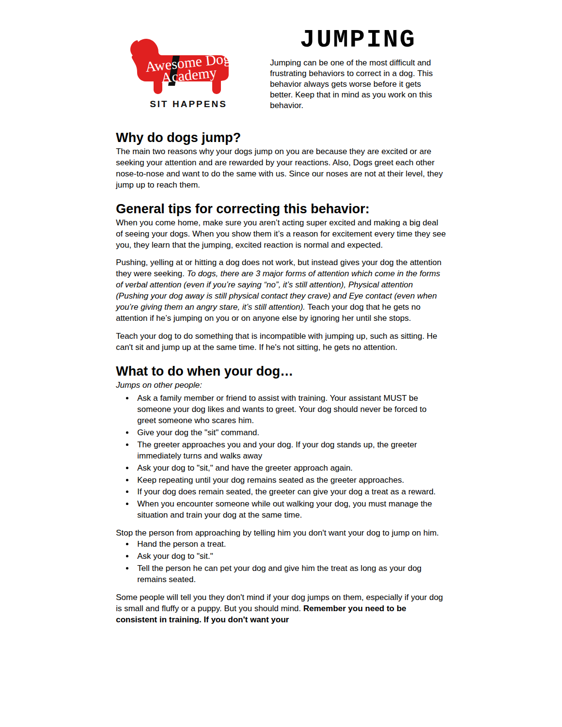Awesome Dog Academy SIT HAPPENS
JUMPING
Jumping can be one of the most difficult and frustrating behaviors to correct in a dog. This behavior always gets worse before it gets better. Keep that in mind as you work on this behavior.
Why do dogs jump?
The main two reasons why your dogs jump on you are because they are excited or are seeking your attention and are rewarded by your reactions. Also, Dogs greet each other nose-to-nose and want to do the same with us. Since our noses are not at their level, they jump up to reach them.
General tips for correcting this behavior:
When you come home, make sure you aren’t acting super excited and making a big deal of seeing your dogs. When you show them it’s a reason for excitement every time they see you, they learn that the jumping, excited reaction is normal and expected.
Pushing, yelling at or hitting a dog does not work, but instead gives your dog the attention they were seeking. To dogs, there are 3 major forms of attention which come in the forms of verbal attention (even if you’re saying “no”, it’s still attention), Physical attention (Pushing your dog away is still physical contact they crave) and Eye contact (even when you’re giving them an angry stare, it’s still attention). Teach your dog that he gets no attention if he’s jumping on you or on anyone else by ignoring her until she stops.
Teach your dog to do something that is incompatible with jumping up, such as sitting. He can't sit and jump up at the same time. If he's not sitting, he gets no attention.
What to do when your dog…
Jumps on other people:
Ask a family member or friend to assist with training. Your assistant MUST be someone your dog likes and wants to greet. Your dog should never be forced to greet someone who scares him.
Give your dog the "sit" command.
The greeter approaches you and your dog. If your dog stands up, the greeter immediately turns and walks away
Ask your dog to "sit," and have the greeter approach again.
Keep repeating until your dog remains seated as the greeter approaches.
If your dog does remain seated, the greeter can give your dog a treat as a reward.
When you encounter someone while out walking your dog, you must manage the situation and train your dog at the same time.
Stop the person from approaching by telling him you don't want your dog to jump on him.
Hand the person a treat.
Ask your dog to "sit."
Tell the person he can pet your dog and give him the treat as long as your dog remains seated.
Some people will tell you they don't mind if your dog jumps on them, especially if your dog is small and fluffy or a puppy. But you should mind. Remember you need to be consistent in training. If you don't want your